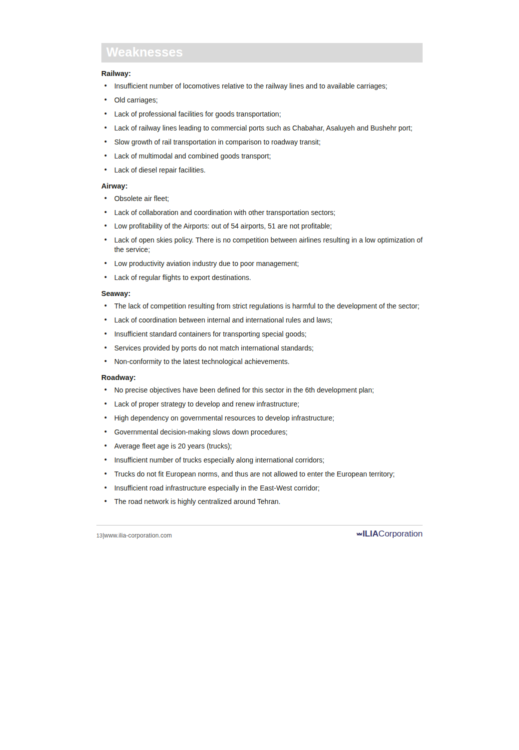Weaknesses
Railway:
Insufficient number of locomotives relative to the railway lines and to available carriages;
Old carriages;
Lack of professional facilities for goods transportation;
Lack of railway lines leading to commercial ports such as Chabahar, Asaluyeh and Bushehr port;
Slow growth of rail transportation in comparison to roadway transit;
Lack of multimodal and combined goods transport;
Lack of diesel repair facilities.
Airway:
Obsolete air fleet;
Lack of collaboration and coordination with other transportation sectors;
Low profitability of the Airports: out of 54 airports, 51 are not profitable;
Lack of open skies policy. There is no competition between airlines resulting in a low optimization of the service;
Low productivity aviation industry due to poor management;
Lack of regular flights to export destinations.
Seaway:
The lack of competition resulting from strict regulations is harmful to the development of the sector;
Lack of coordination between internal and international rules and laws;
Insufficient standard containers for transporting special goods;
Services provided by ports do not match international standards;
Non-conformity to the latest technological achievements.
Roadway:
No precise objectives have been defined for this sector in the 6th development plan;
Lack of proper strategy to develop and renew infrastructure;
High dependency on governmental resources to develop infrastructure;
Governmental decision-making slows down procedures;
Average fleet age is 20 years (trucks);
Insufficient number of trucks especially along international corridors;
Trucks do not fit European norms, and thus are not allowed to enter the European territory;
Insufficient road infrastructure especially in the East-West corridor;
The road network is highly centralized around Tehran.
13|www.ilia-corporation.com
⏕ILIA Corporation